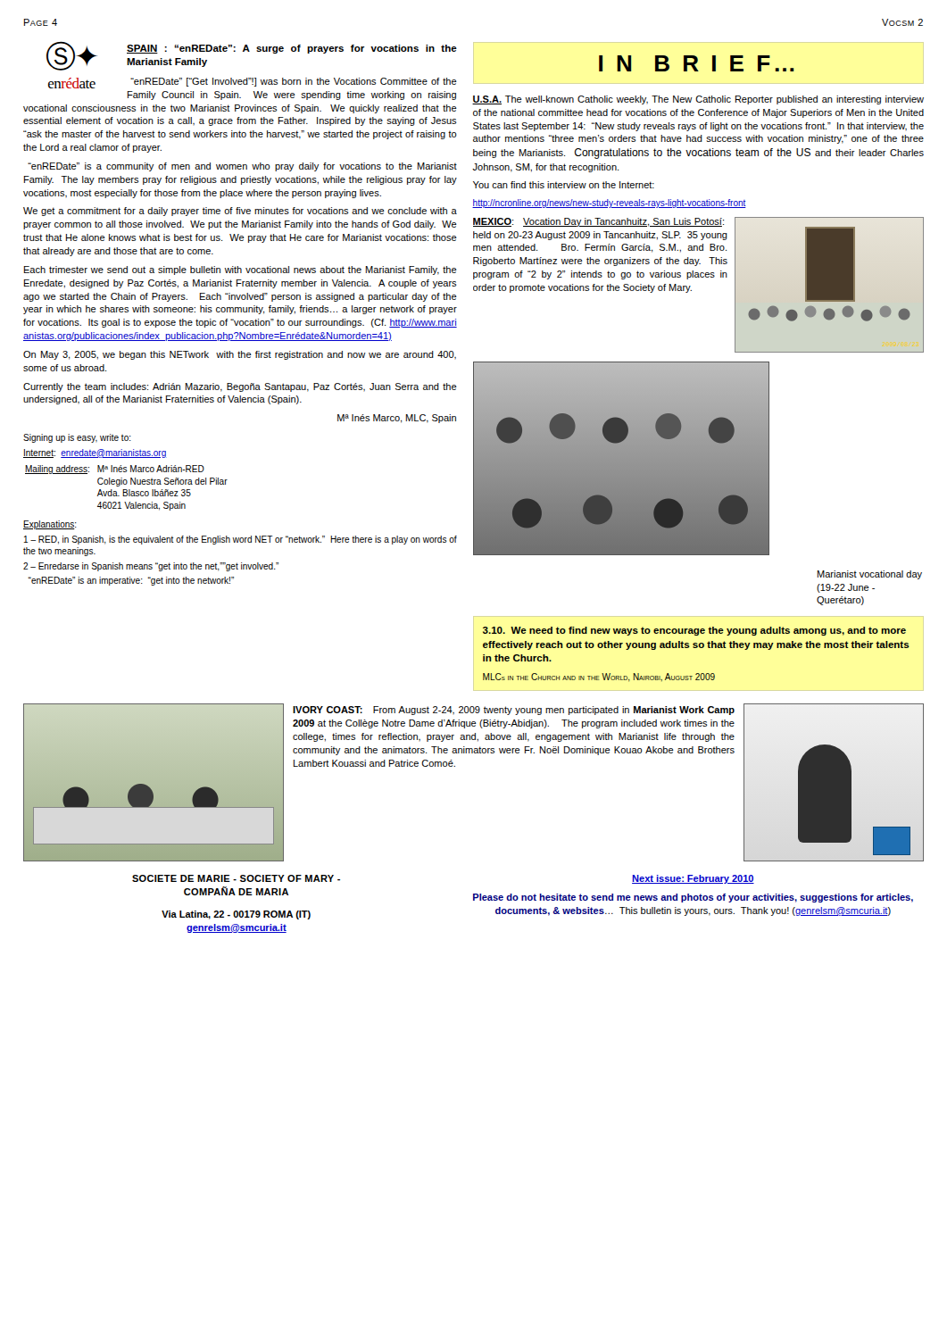PAGE 4
VOCSM 2
Ⓢ✦
enrédate
SPAIN : “enREDate”: A surge of prayers for vocations in the Marianist Family
“enREDate” [“Get Involved”!] was born in the Vocations Committee of the Family Council in Spain. We were spending time working on raising vocational consciousness in the two Marianist Provinces of Spain. We quickly realized that the essential element of vocation is a call, a grace from the Father. Inspired by the saying of Jesus “ask the master of the harvest to send workers into the harvest,” we started the project of raising to the Lord a real clamor of prayer.
“enREDate” is a community of men and women who pray daily for vocations to the Marianist Family. The lay members pray for religious and priestly vocations, while the religious pray for lay vocations, most especially for those from the place where the person praying lives.
We get a commitment for a daily prayer time of five minutes for vocations and we conclude with a prayer common to all those involved. We put the Marianist Family into the hands of God daily. We trust that He alone knows what is best for us. We pray that He care for Marianist vocations: those that already are and those that are to come.
Each trimester we send out a simple bulletin with vocational news about the Marianist Family, the Enredate, designed by Paz Cortés, a Marianist Fraternity member in Valencia. A couple of years ago we started the Chain of Prayers. Each “involved” person is assigned a particular day of the year in which he shares with someone: his community, family, friends… a larger network of prayer for vocations. Its goal is to expose the topic of “vocation” to our surroundings. (Cf. http://www.marianistas.org/publicaciones/index_publicacion.php?Nombre=Enrédate&Numorden=41)
On May 3, 2005, we began this NETwork with the first registration and now we are around 400, some of us abroad.
Currently the team includes: Adrián Mazario, Begoña Santapau, Paz Cortés, Juan Serra and the undersigned, all of the Marianist Fraternities of Valencia (Spain).
Mª Inés Marco, MLC, Spain
Signing up is easy, write to:
Internet: enredate@marianistas.org
| Mailing address : | Mª Inés Marco Adrián-RED Colegio Nuestra Señora del Pilar Avda. Blasco Ibáñez 35 46021 Valencia, Spain |
Explanations:
1 – RED, in Spanish, is the equivalent of the English word NET or “network.” Here there is a play on words of the two meanings.
2 – Enredarse in Spanish means “get into the net,””get involved.”
“enREDate” is an imperative: “get into the network!”
I N B R I E F…
U.S.A. The well-known Catholic weekly, The New Catholic Reporter published an interesting interview of the national committee head for vocations of the Conference of Major Superiors of Men in the United States last September 14: “New study reveals rays of light on the vocations front.” In that interview, the author mentions “three men’s orders that have had success with vocation ministry,” one of the three being the Marianists. Congratulations to the vocations team of the US and their leader Charles Johnson, SM, for that recognition.
You can find this interview on the Internet:
http://ncronline.org/news/new-study-reveals-rays-light-vocations-front
2009/08/23
MEXICO: Vocation Day in Tancanhuitz, San Luis Potosí: held on 20-23 August 2009 in Tancanhuitz, SLP. 35 young men attended. Bro. Fermín García, S.M., and Bro. Rigoberto Martínez were the organizers of the day. This program of “2 by 2” intends to go to various places in order to promote vocations for the Society of Mary.
Marianist vocational day (19-22 June - Querétaro)
3.10. We need to find new ways to encourage the young adults among us, and to more effectively reach out to other young adults so that they may make the most their talents in the Church. MLCs in the Church and in the World, Nairobi, August 2009
IVORY COAST: From August 2-24, 2009 twenty young men participated in Marianist Work Camp 2009 at the Collège Notre Dame d’Afrique (Biétry-Abidjan). The program included work times in the college, times for reflection, prayer and, above all, engagement with Marianist life through the community and the animators. The animators were Fr. Noël Dominique Kouao Akobe and Brothers Lambert Kouassi and Patrice Comoé.
SOCIETE DE MARIE - SOCIETY OF MARY -
COMPAÑA DE MARIA
Via Latina, 22 - 00179 ROMA (IT)
genrelsm@smcuria.it
Next issue: February 2010
Please do not hesitate to send me news and photos of your activities, suggestions for articles, documents, & websites… This bulletin is yours, ours. Thank you! (genrelsm@smcuria.it)